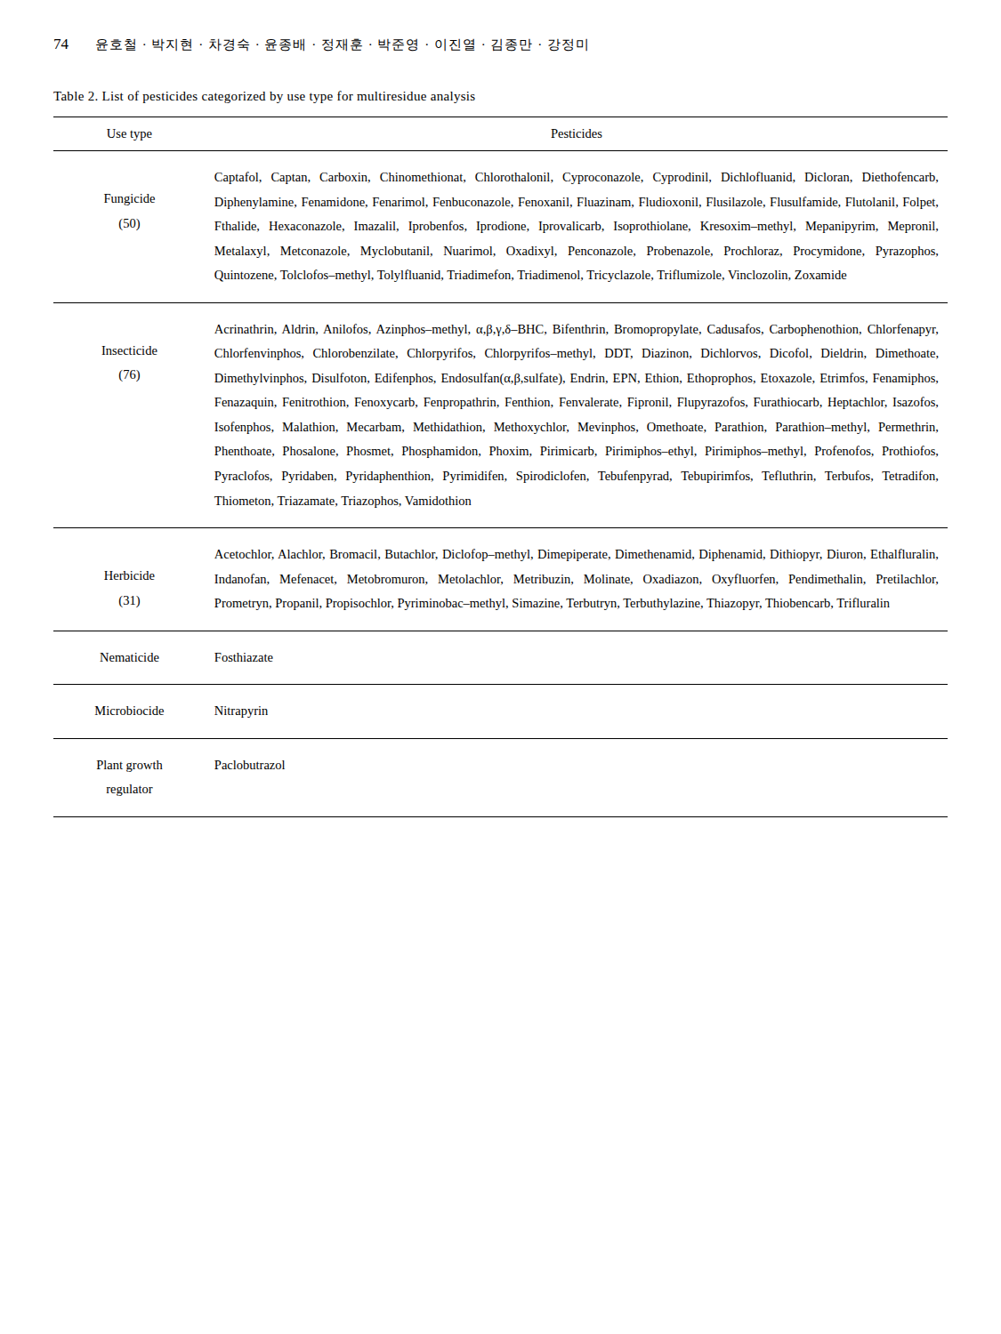74 윤호철 · 박지현 · 차경숙 · 윤종배 · 정재훈 · 박준영 · 이진열 · 김종만 · 강정미
Table 2. List of pesticides categorized by use type for multiresidue analysis
| Use type | Pesticides |
| --- | --- |
| Fungicide (50) | Captafol, Captan, Carboxin, Chinomethionat, Chlorothalonil, Cyproconazole, Cyprodinil, Dichlofluanid, Dicloran, Diethofencarb, Diphenylamine, Fenamidone, Fenarimol, Fenbuconazole, Fenoxanil, Fluazinam, Fludioxonil, Flusilazole, Flusulfamide, Flutolanil, Folpet, Fthalide, Hexaconazole, Imazalil, Iprobenfos, Iprodione, Iprovalicarb, Isoprothiolane, Kresoxim–methyl, Mepanipyrim, Mepronil, Metalaxyl, Metconazole, Myclobutanil, Nuarimol, Oxadixyl, Penconazole, Probenazole, Prochloraz, Procymidone, Pyrazophos, Quintozene, Tolclofos–methyl, Tolylfluanid, Triadimefon, Triadimenol, Tricyclazole, Triflumizole, Vinclozolin, Zoxamide |
| Insecticide (76) | Acrinathrin, Aldrin, Anilofos, Azinphos–methyl, α,β,γ,δ–BHC, Bifenthrin, Bromopropylate, Cadusafos, Carbophenothion, Chlorfenapyr, Chlorfenvinphos, Chlorobenzilate, Chlorpyrifos, Chlorpyrifos–methyl, DDT, Diazinon, Dichlorvos, Dicofol, Dieldrin, Dimethoate, Dimethylvinphos, Disulfoton, Edifenphos, Endosulfan(α,β,sulfate), Endrin, EPN, Ethion, Ethoprophos, Etoxazole, Etrimfos, Fenamiphos, Fenazaquin, Fenitrothion, Fenoxycarb, Fenpropathrin, Fenthion, Fenvalerate, Fipronil, Flupyrazofos, Furathiocarb, Heptachlor, Isazofos, Isofenphos, Malathion, Mecarbam, Methidathion, Methoxychlor, Mevinphos, Omethoate, Parathion, Parathion–methyl, Permethrin, Phenthoate, Phosalone, Phosmet, Phosphamidon, Phoxim, Pirimicarb, Pirimiphos–ethyl, Pirimiphos–methyl, Profenofos, Prothiofos, Pyraclofos, Pyridaben, Pyridaphenthion, Pyrimidifen, Spirodiclofen, Tebufenpyrad, Tebupirimfos, Tefluthrin, Terbufos, Tetradifon, Thiometon, Triazamate, Triazophos, Vamidothion |
| Herbicide (31) | Acetochlor, Alachlor, Bromacil, Butachlor, Diclofop–methyl, Dimepiperate, Dimethenamid, Diphenamid, Dithiopyr, Diuron, Ethalfluralin, Indanofan, Mefenacet, Metobromuron, Metolachlor, Metribuzin, Molinate, Oxadiazon, Oxyfluorfen, Pendimethalin, Pretilachlor, Prometryn, Propanil, Propisochlor, Pyriminobac–methyl, Simazine, Terbutryn, Terbuthylazine, Thiazopyr, Thiobencarb, Trifluralin |
| Nematicide | Fosthiazate |
| Microbiocide | Nitrapyrin |
| Plant growth regulator | Paclobutrazol |